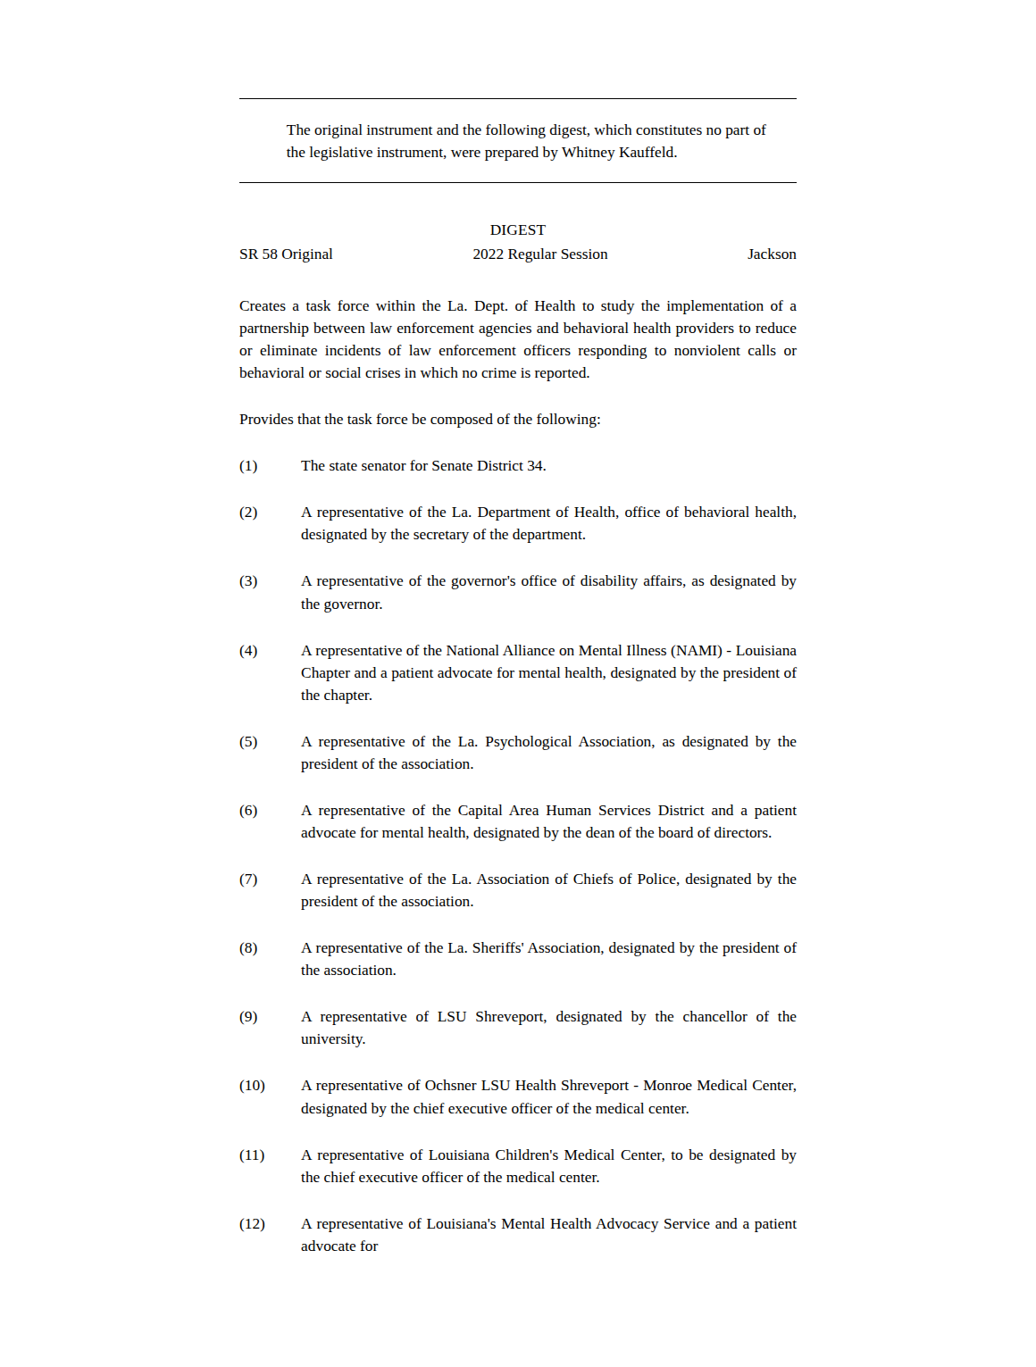The original instrument and the following digest, which constitutes no part of the legislative instrument, were prepared by Whitney Kauffeld.
DIGEST
SR 58 Original 2022 Regular Session Jackson
Creates a task force within the La. Dept. of Health to study the implementation of a partnership between law enforcement agencies and behavioral health providers to reduce or eliminate incidents of law enforcement officers responding to nonviolent calls or behavioral or social crises in which no crime is reported.
Provides that the task force be composed of the following:
(1) The state senator for Senate District 34.
(2) A representative of the La. Department of Health, office of behavioral health, designated by the secretary of the department.
(3) A representative of the governor's office of disability affairs, as designated by the governor.
(4) A representative of the National Alliance on Mental Illness (NAMI) - Louisiana Chapter and a patient advocate for mental health, designated by the president of the chapter.
(5) A representative of the La. Psychological Association, as designated by the president of the association.
(6) A representative of the Capital Area Human Services District and a patient advocate for mental health, designated by the dean of the board of directors.
(7) A representative of the La. Association of Chiefs of Police, designated by the president of the association.
(8) A representative of the La. Sheriffs' Association, designated by the president of the association.
(9) A representative of LSU Shreveport, designated by the chancellor of the university.
(10) A representative of Ochsner LSU Health Shreveport - Monroe Medical Center, designated by the chief executive officer of the medical center.
(11) A representative of Louisiana Children's Medical Center, to be designated by the chief executive officer of the medical center.
(12) A representative of Louisiana's Mental Health Advocacy Service and a patient advocate for